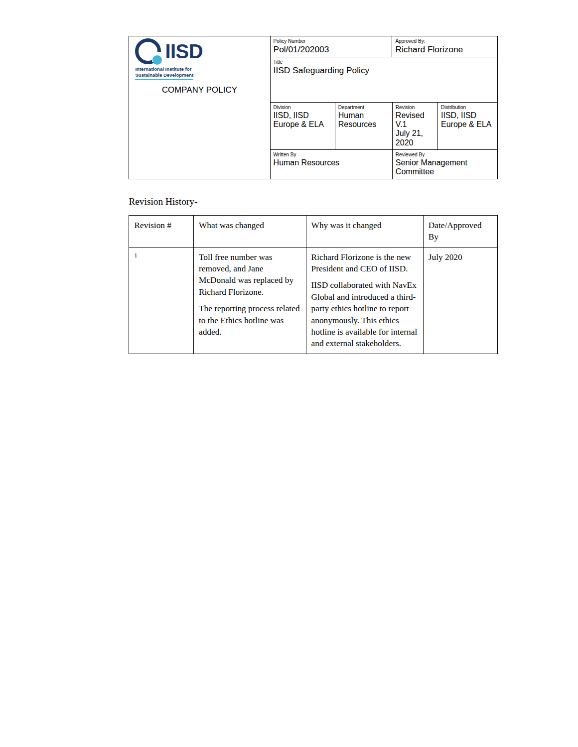| IISD International Institute for Sustainable Development COMPANY POLICY | Policy Number Pol/01/202003 | Approved By: Richard Florizone |
| Title IISD Safeguarding Policy |
| / Division IISD, IISD Europe & ELA / Department Human Resources / Revision Revised V.1 July 21, 2020 / Distribution IISD, IISD Europe & ELA / / Written By Human Resources / Reviewed By Senior Management Committee / |
Revision History-
| Revision # | What was changed | Why was it changed | Date/Approved By |
| --- | --- | --- | --- |
| 1 | Toll free number was removed, and Jane McDonald was replaced by Richard Florizone. The reporting process related to the Ethics hotline was added. | Richard Florizone is the new President and CEO of IISD. IISD collaborated with NavEx Global and introduced a third-party ethics hotline to report anonymously. This ethics hotline is available for internal and external stakeholders. | July 2020 |